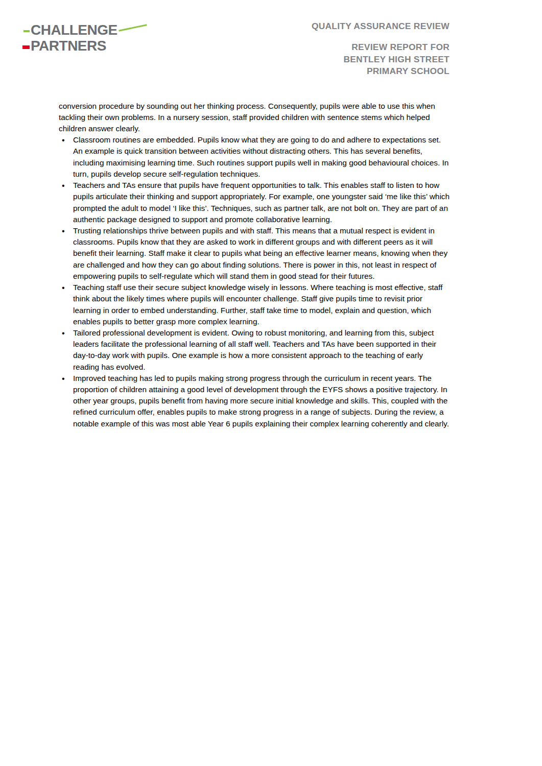CHALLENGE
PARTNERS
QUALITY ASSURANCE REVIEW
REVIEW REPORT FOR
BENTLEY HIGH STREET
PRIMARY SCHOOL
conversion procedure by sounding out her thinking process. Consequently, pupils were able to use this when tackling their own problems. In a nursery session, staff provided children with sentence stems which helped children answer clearly.
Classroom routines are embedded. Pupils know what they are going to do and adhere to expectations set. An example is quick transition between activities without distracting others. This has several benefits, including maximising learning time. Such routines support pupils well in making good behavioural choices. In turn, pupils develop secure self-regulation techniques.
Teachers and TAs ensure that pupils have frequent opportunities to talk. This enables staff to listen to how pupils articulate their thinking and support appropriately. For example, one youngster said ‘me like this’ which prompted the adult to model ‘I like this’. Techniques, such as partner talk, are not bolt on. They are part of an authentic package designed to support and promote collaborative learning.
Trusting relationships thrive between pupils and with staff. This means that a mutual respect is evident in classrooms. Pupils know that they are asked to work in different groups and with different peers as it will benefit their learning. Staff make it clear to pupils what being an effective learner means, knowing when they are challenged and how they can go about finding solutions. There is power in this, not least in respect of empowering pupils to self-regulate which will stand them in good stead for their futures.
Teaching staff use their secure subject knowledge wisely in lessons. Where teaching is most effective, staff think about the likely times where pupils will encounter challenge. Staff give pupils time to revisit prior learning in order to embed understanding. Further, staff take time to model, explain and question, which enables pupils to better grasp more complex learning.
Tailored professional development is evident. Owing to robust monitoring, and learning from this, subject leaders facilitate the professional learning of all staff well. Teachers and TAs have been supported in their day-to-day work with pupils. One example is how a more consistent approach to the teaching of early reading has evolved.
Improved teaching has led to pupils making strong progress through the curriculum in recent years. The proportion of children attaining a good level of development through the EYFS shows a positive trajectory. In other year groups, pupils benefit from having more secure initial knowledge and skills. This, coupled with the refined curriculum offer, enables pupils to make strong progress in a range of subjects. During the review, a notable example of this was most able Year 6 pupils explaining their complex learning coherently and clearly.